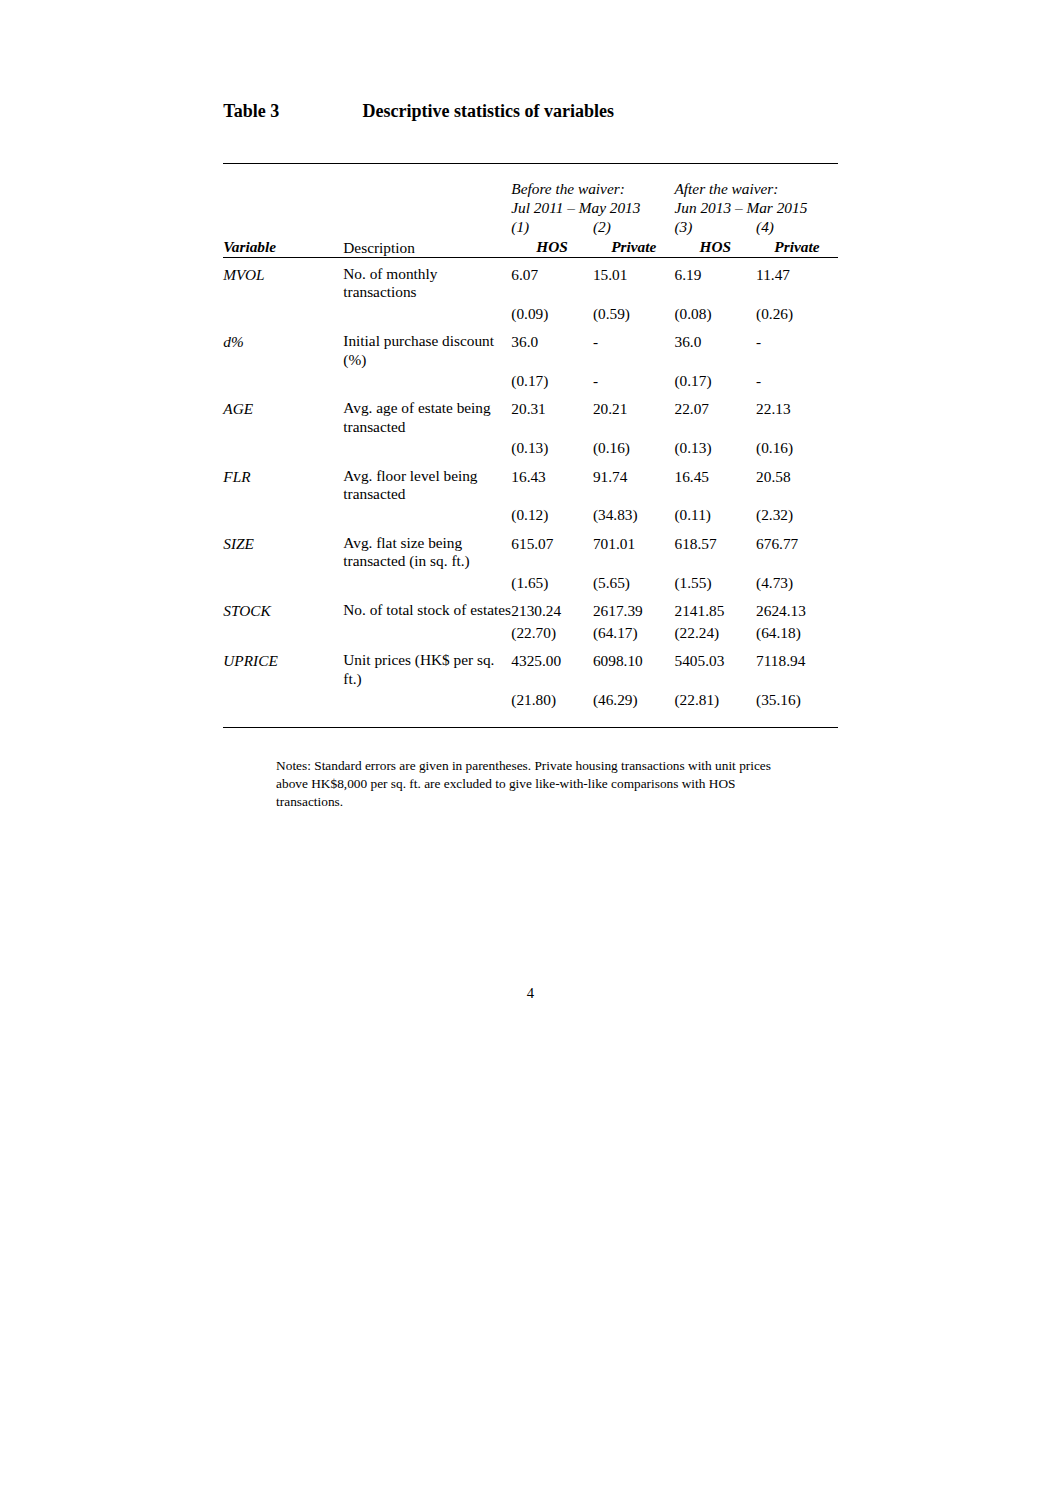Table 3 Descriptive statistics of variables
| | | Before the waiver: Jul 2011 – May 2013 | After the waiver: Jun 2013 – Mar 2015 |
| | | (1) | (2) | (3) | (4) |
| Variable | Description | HOS | Private | HOS | Private |
| MVOL | No. of monthly transactions | 6.07 | 15.01 | 6.19 | 11.47 |
| | | (0.09) | (0.59) | (0.08) | (0.26) |
| d% | Initial purchase discount (%) | 36.0 | - | 36.0 | - |
| | | (0.17) | - | (0.17) | - |
| AGE | Avg. age of estate being transacted | 20.31 | 20.21 | 22.07 | 22.13 |
| | | (0.13) | (0.16) | (0.13) | (0.16) |
| FLR | Avg. floor level being transacted | 16.43 | 91.74 | 16.45 | 20.58 |
| | | (0.12) | (34.83) | (0.11) | (2.32) |
| SIZE | Avg. flat size being transacted (in sq. ft.) | 615.07 | 701.01 | 618.57 | 676.77 |
| | | (1.65) | (5.65) | (1.55) | (4.73) |
| STOCK | No. of total stock of estates | 2130.24 | 2617.39 | 2141.85 | 2624.13 |
| | | (22.70) | (64.17) | (22.24) | (64.18) |
| UPRICE | Unit prices (HK$ per sq. ft.) | 4325.00 | 6098.10 | 5405.03 | 7118.94 |
| | | (21.80) | (46.29) | (22.81) | (35.16) |
Notes: Standard errors are given in parentheses. Private housing transactions with unit prices above HK$8,000 per sq. ft. are excluded to give like-with-like comparisons with HOS transactions.
4